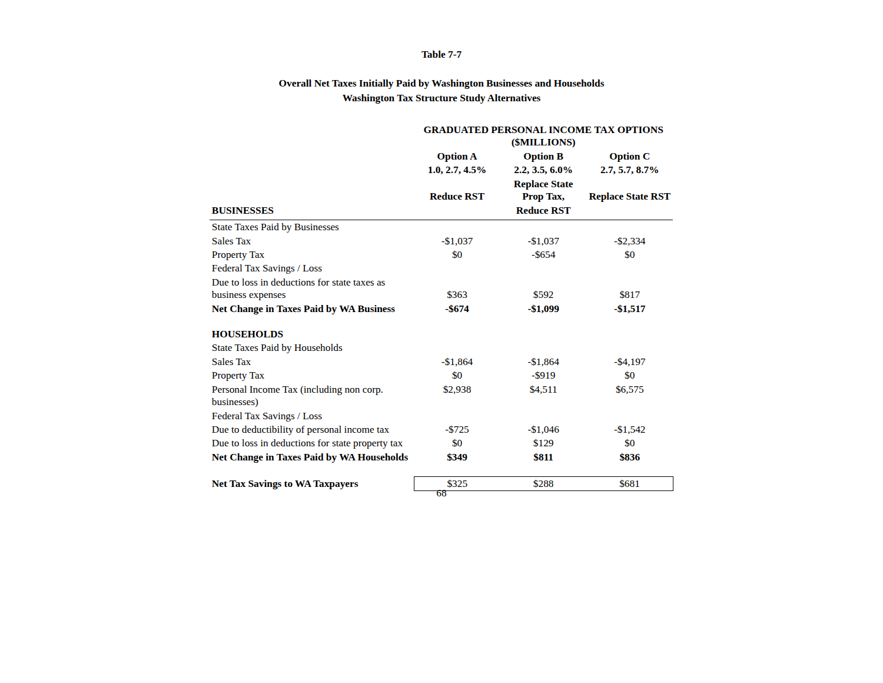Table 7-7
Overall Net Taxes Initially Paid by Washington Businesses and Households
Washington Tax Structure Study Alternatives
| | GRADUATED PERSONAL INCOME TAX OPTIONS ($MILLIONS) |
| | Option A | Option B | Option C |
| | 1.0, 2.7, 4.5% | 2.2, 3.5, 6.0% | 2.7, 5.7, 8.7% |
| | Reduce RST | Replace State Prop Tax, | Replace State RST |
| BUSINESSES | | Reduce RST | |
| State Taxes Paid by Businesses | | | |
| Sales Tax | -$1,037 | -$1,037 | -$2,334 |
| Property Tax | $0 | -$654 | $0 |
| Federal Tax Savings / Loss | | | |
| Due to loss in deductions for state taxes as business expenses | $363 | $592 | $817 |
| Net Change in Taxes Paid by WA Business | -$674 | -$1,099 | -$1,517 |
| HOUSEHOLDS | | | |
| State Taxes Paid by Households | | | |
| Sales Tax | -$1,864 | -$1,864 | -$4,197 |
| Property Tax | $0 | -$919 | $0 |
| Personal Income Tax (including non corp. businesses) | $2,938 | $4,511 | $6,575 |
| Federal Tax Savings / Loss | | | |
| Due to deductibility of personal income tax | -$725 | -$1,046 | -$1,542 |
| Due to loss in deductions for state property tax | $0 | $129 | $0 |
| Net Change in Taxes Paid by WA Households | $349 | $811 | $836 |
| Net Tax Savings to WA Taxpayers | $325 | $288 | $681 |
68